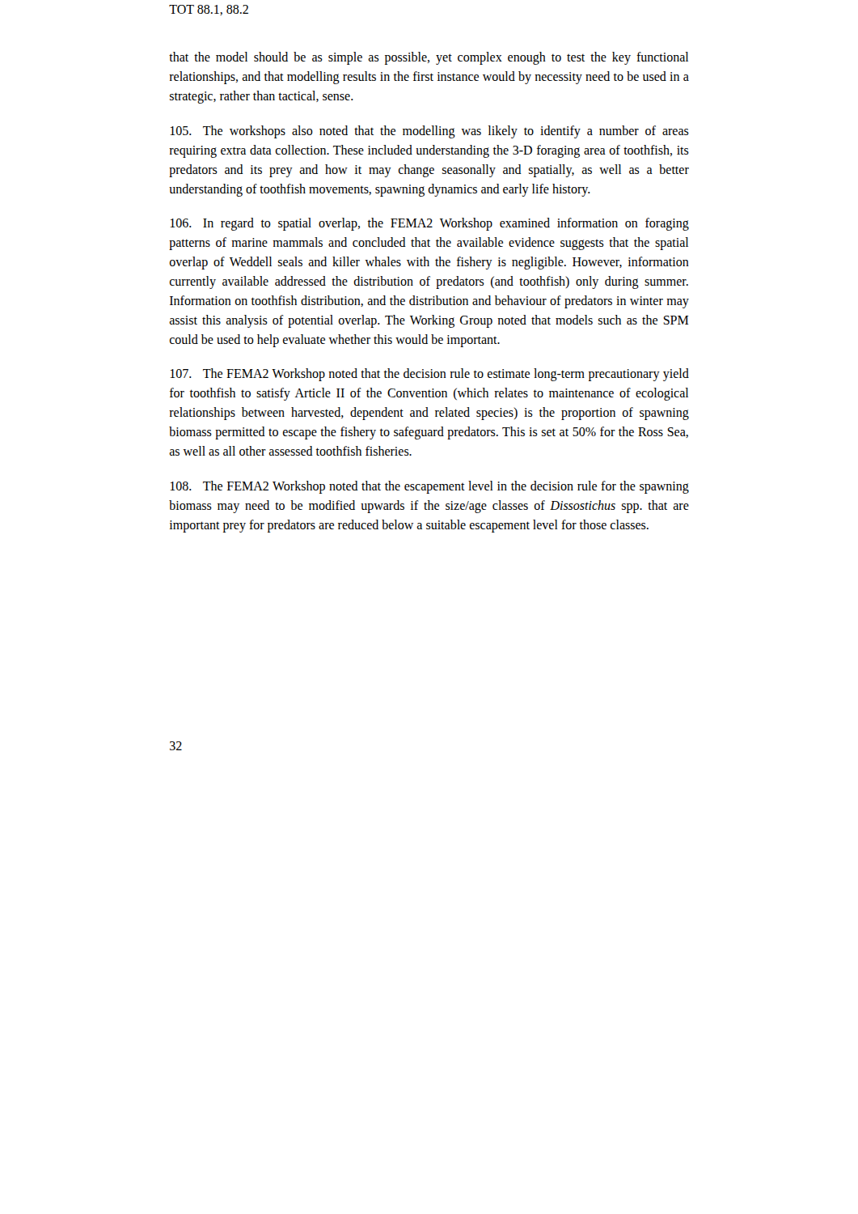TOT 88.1, 88.2
that the model should be as simple as possible, yet complex enough to test the key functional relationships, and that modelling results in the first instance would by necessity need to be used in a strategic, rather than tactical, sense.
105. The workshops also noted that the modelling was likely to identify a number of areas requiring extra data collection. These included understanding the 3-D foraging area of toothfish, its predators and its prey and how it may change seasonally and spatially, as well as a better understanding of toothfish movements, spawning dynamics and early life history.
106. In regard to spatial overlap, the FEMA2 Workshop examined information on foraging patterns of marine mammals and concluded that the available evidence suggests that the spatial overlap of Weddell seals and killer whales with the fishery is negligible. However, information currently available addressed the distribution of predators (and toothfish) only during summer. Information on toothfish distribution, and the distribution and behaviour of predators in winter may assist this analysis of potential overlap. The Working Group noted that models such as the SPM could be used to help evaluate whether this would be important.
107. The FEMA2 Workshop noted that the decision rule to estimate long-term precautionary yield for toothfish to satisfy Article II of the Convention (which relates to maintenance of ecological relationships between harvested, dependent and related species) is the proportion of spawning biomass permitted to escape the fishery to safeguard predators. This is set at 50% for the Ross Sea, as well as all other assessed toothfish fisheries.
108. The FEMA2 Workshop noted that the escapement level in the decision rule for the spawning biomass may need to be modified upwards if the size/age classes of Dissostichus spp. that are important prey for predators are reduced below a suitable escapement level for those classes.
32